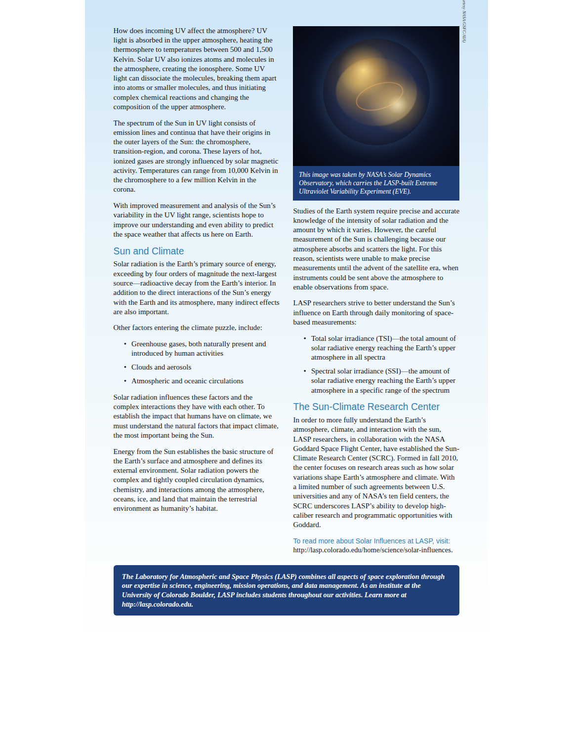How does incoming UV affect the atmosphere? UV light is absorbed in the upper atmosphere, heating the thermosphere to temperatures between 500 and 1,500 Kelvin. Solar UV also ionizes atoms and molecules in the atmosphere, creating the ionosphere. Some UV light can dissociate the molecules, breaking them apart into atoms or smaller molecules, and thus initiating complex chemical reactions and changing the composition of the upper atmosphere.
The spectrum of the Sun in UV light consists of emission lines and continua that have their origins in the outer layers of the Sun: the chromosphere, transition-region, and corona. These layers of hot, ionized gases are strongly influenced by solar magnetic activity. Temperatures can range from 10,000 Kelvin in the chromosphere to a few million Kelvin in the corona.
With improved measurement and analysis of the Sun’s variability in the UV light range, scientists hope to improve our understanding and even ability to predict the space weather that affects us here on Earth.
Sun and Climate
Solar radiation is the Earth’s primary source of energy, exceeding by four orders of magnitude the next-largest source—radioactive decay from the Earth’s interior. In addition to the direct interactions of the Sun’s energy with the Earth and its atmosphere, many indirect effects are also important.
Other factors entering the climate puzzle, include:
Greenhouse gases, both naturally present and introduced by human activities
Clouds and aerosols
Atmospheric and oceanic circulations
Solar radiation influences these factors and the complex interactions they have with each other. To establish the impact that humans have on climate, we must understand the natural factors that impact climate, the most important being the Sun.
Energy from the Sun establishes the basic structure of the Earth’s surface and atmosphere and defines its external environment. Solar radiation powers the complex and tightly coupled circulation dynamics, chemistry, and interactions among the atmosphere, oceans, ice, and land that maintain the terrestrial environment as humanity’s habitat.
This image was taken by NASA’s Solar Dynamics Observatory, which carries the LASP-built Extreme Ultraviolet Variability Experiment (EVE).
(Courtesy NASA/GSFC/AIA)
Studies of the Earth system require precise and accurate knowledge of the intensity of solar radiation and the amount by which it varies. However, the careful measurement of the Sun is challenging because our atmosphere absorbs and scatters the light. For this reason, scientists were unable to make precise measurements until the advent of the satellite era, when instruments could be sent above the atmosphere to enable observations from space.
LASP researchers strive to better understand the Sun’s influence on Earth through daily monitoring of space-based measurements:
Total solar irradiance (TSI)—the total amount of solar radiative energy reaching the Earth’s upper atmosphere in all spectra
Spectral solar irradiance (SSI)—the amount of solar radiative energy reaching the Earth’s upper atmosphere in a specific range of the spectrum
The Sun-Climate Research Center
In order to more fully understand the Earth’s atmosphere, climate, and interaction with the sun, LASP researchers, in collaboration with the NASA Goddard Space Flight Center, have established the Sun-Climate Research Center (SCRC). Formed in fall 2010, the center focuses on research areas such as how solar variations shape Earth’s atmosphere and climate. With a limited number of such agreements between U.S. universities and any of NASA’s ten field centers, the SCRC underscores LASP’s ability to develop high-caliber research and programmatic opportunities with Goddard.
To read more about Solar Influences at LASP, visit:
http://lasp.colorado.edu/home/science/solar-influences.
The Laboratory for Atmospheric and Space Physics (LASP) combines all aspects of space exploration through our expertise in science, engineering, mission operations, and data management. As an institute at the University of Colorado Boulder, LASP includes students throughout our activities. Learn more at http://lasp.colorado.edu.